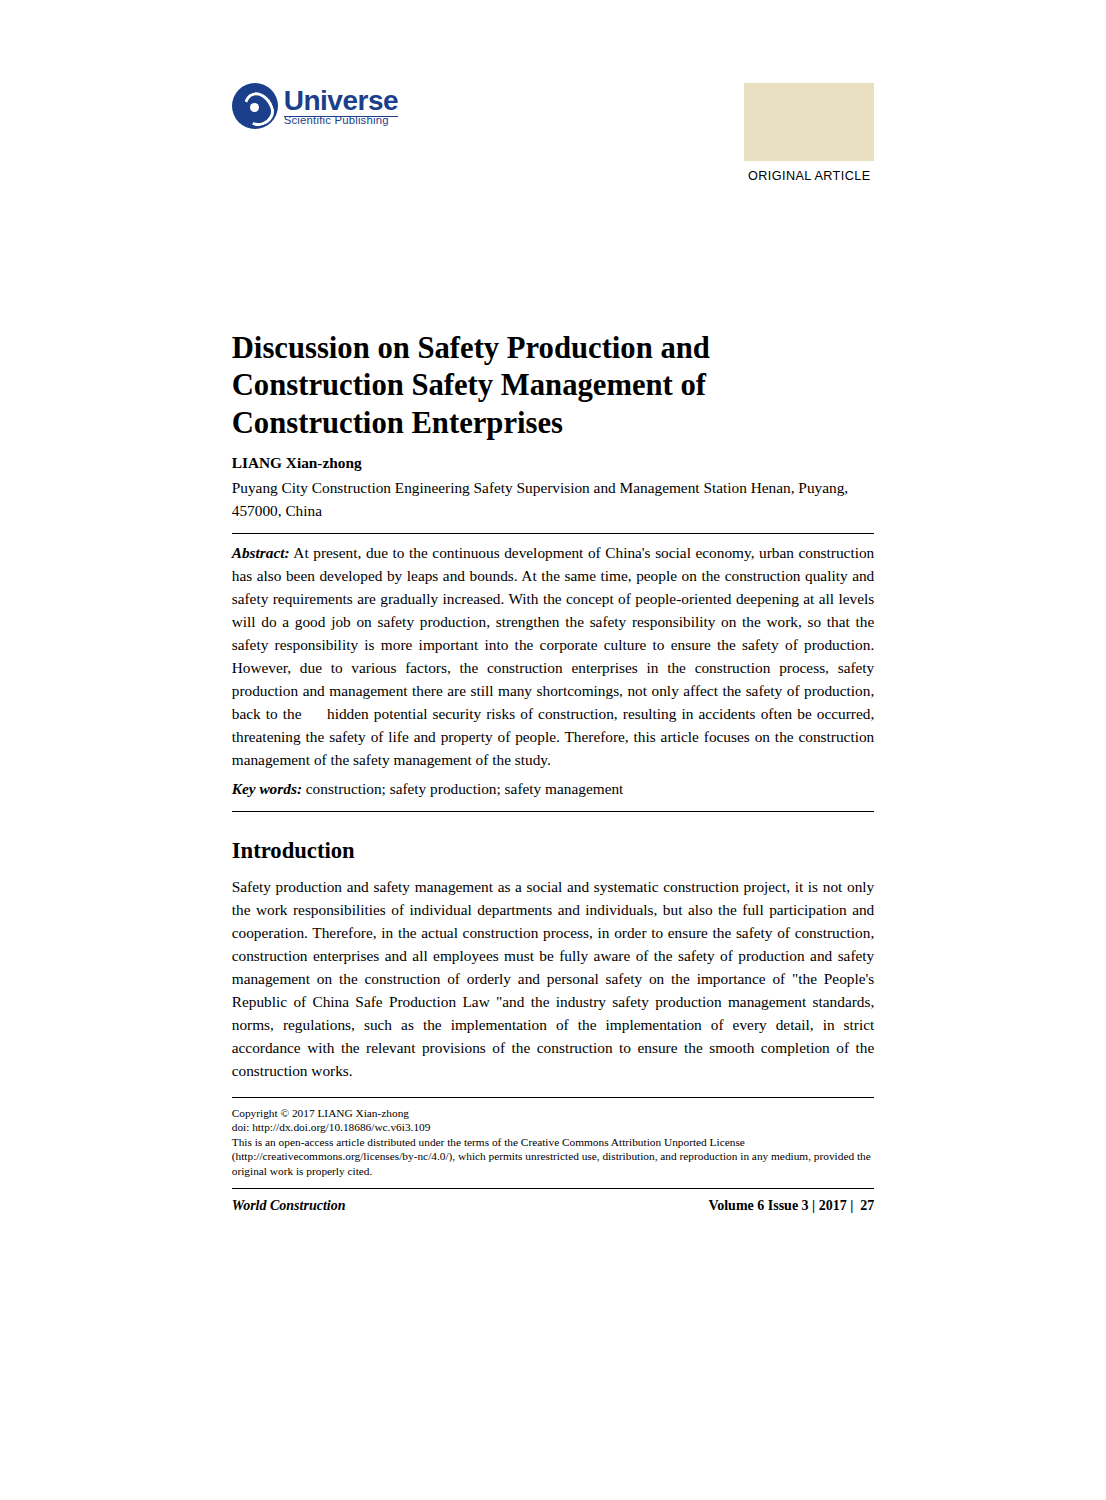Universe
Scientific Publishing
ORIGINAL ARTICLE
Discussion on Safety Production and Construction Safety Management of Construction Enterprises
LIANG Xian-zhong
Puyang City Construction Engineering Safety Supervision and Management Station Henan, Puyang, 457000, China
Abstract: At present, due to the continuous development of China's social economy, urban construction has also been developed by leaps and bounds. At the same time, people on the construction quality and safety requirements are gradually increased. With the concept of people-oriented deepening at all levels will do a good job on safety production, strengthen the safety responsibility on the work, so that the safety responsibility is more important into the corporate culture to ensure the safety of production. However, due to various factors, the construction enterprises in the construction process, safety production and management there are still many shortcomings, not only affect the safety of production, back to the hidden potential security risks of construction, resulting in accidents often be occurred, threatening the safety of life and property of people. Therefore, this article focuses on the construction management of the safety management of the study.
Key words: construction; safety production; safety management
Introduction
Safety production and safety management as a social and systematic construction project, it is not only the work responsibilities of individual departments and individuals, but also the full participation and cooperation. Therefore, in the actual construction process, in order to ensure the safety of construction, construction enterprises and all employees must be fully aware of the safety of production and safety management on the construction of orderly and personal safety on the importance of "the People's Republic of China Safe Production Law "and the industry safety production management standards, norms, regulations, such as the implementation of the implementation of every detail, in strict accordance with the relevant provisions of the construction to ensure the smooth completion of the construction works.
Copyright © 2017 LIANG Xian-zhong
doi: http://dx.doi.org/10.18686/wc.v6i3.109
This is an open-access article distributed under the terms of the Creative Commons Attribution Unported License
(http://creativecommons.org/licenses/by-nc/4.0/), which permits unrestricted use, distribution, and reproduction in any medium, provided the original work is properly cited.
World Construction Volume 6 Issue 3 | 2017 | 27